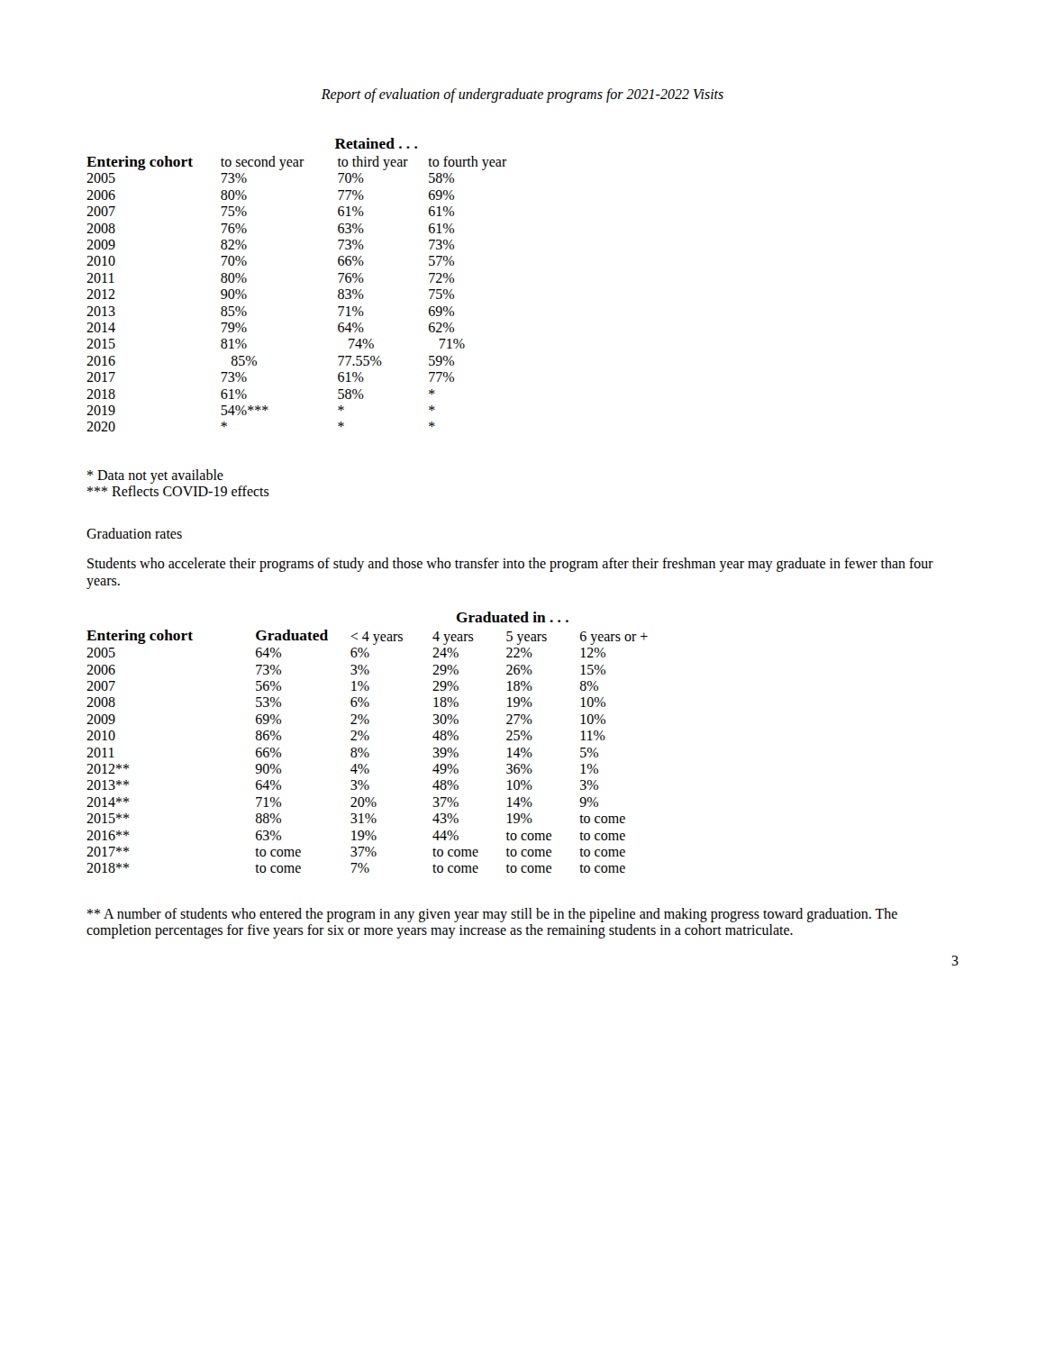Report of evaluation of undergraduate programs for 2021-2022 Visits
| | Retained . . . |
| Entering cohort | to second year | to third year | to fourth year |
| 2005 | 73% | 70% | 58% |
| 2006 | 80% | 77% | 69% |
| 2007 | 75% | 61% | 61% |
| 2008 | 76% | 63% | 61% |
| 2009 | 82% | 73% | 73% |
| 2010 | 70% | 66% | 57% |
| 2011 | 80% | 76% | 72% |
| 2012 | 90% | 83% | 75% |
| 2013 | 85% | 71% | 69% |
| 2014 | 79% | 64% | 62% |
| 2015 | 81% | 74% | 71% |
| 2016 | 85% | 77.55% | 59% |
| 2017 | 73% | 61% | 77% |
| 2018 | 61% | 58% | * |
| 2019 | 54%*** | * | * |
| 2020 | * | * | * |
* Data not yet available
*** Reflects COVID-19 effects
Graduation rates
Students who accelerate their programs of study and those who transfer into the program after their freshman year may graduate in fewer than four years.
| | | Graduated in . . . |
| Entering cohort | Graduated | < 4 years | 4 years | 5 years | 6 years or + |
| 2005 | 64% | 6% | 24% | 22% | 12% |
| 2006 | 73% | 3% | 29% | 26% | 15% |
| 2007 | 56% | 1% | 29% | 18% | 8% |
| 2008 | 53% | 6% | 18% | 19% | 10% |
| 2009 | 69% | 2% | 30% | 27% | 10% |
| 2010 | 86% | 2% | 48% | 25% | 11% |
| 2011 | 66% | 8% | 39% | 14% | 5% |
| 2012** | 90% | 4% | 49% | 36% | 1% |
| 2013** | 64% | 3% | 48% | 10% | 3% |
| 2014** | 71% | 20% | 37% | 14% | 9% |
| 2015** | 88% | 31% | 43% | 19% | to come |
| 2016** | 63% | 19% | 44% | to come | to come |
| 2017** | to come | 37% | to come | to come | to come |
| 2018** | to come | 7% | to come | to come | to come |
** A number of students who entered the program in any given year may still be in the pipeline and making progress toward graduation. The completion percentages for five years for six or more years may increase as the remaining students in a cohort matriculate.
3